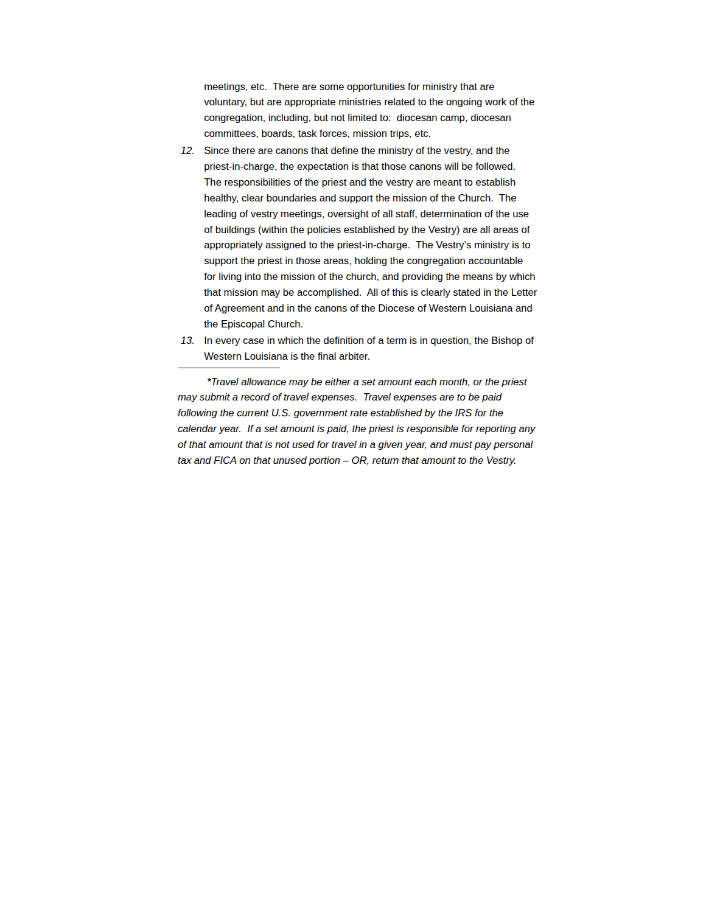meetings, etc. There are some opportunities for ministry that are voluntary, but are appropriate ministries related to the ongoing work of the congregation, including, but not limited to: diocesan camp, diocesan committees, boards, task forces, mission trips, etc.
12. Since there are canons that define the ministry of the vestry, and the priest-in-charge, the expectation is that those canons will be followed. The responsibilities of the priest and the vestry are meant to establish healthy, clear boundaries and support the mission of the Church. The leading of vestry meetings, oversight of all staff, determination of the use of buildings (within the policies established by the Vestry) are all areas of appropriately assigned to the priest-in-charge. The Vestry’s ministry is to support the priest in those areas, holding the congregation accountable for living into the mission of the church, and providing the means by which that mission may be accomplished. All of this is clearly stated in the Letter of Agreement and in the canons of the Diocese of Western Louisiana and the Episcopal Church.
13. In every case in which the definition of a term is in question, the Bishop of Western Louisiana is the final arbiter.
*Travel allowance may be either a set amount each month, or the priest may submit a record of travel expenses. Travel expenses are to be paid following the current U.S. government rate established by the IRS for the calendar year. If a set amount is paid, the priest is responsible for reporting any of that amount that is not used for travel in a given year, and must pay personal tax and FICA on that unused portion – OR, return that amount to the Vestry.